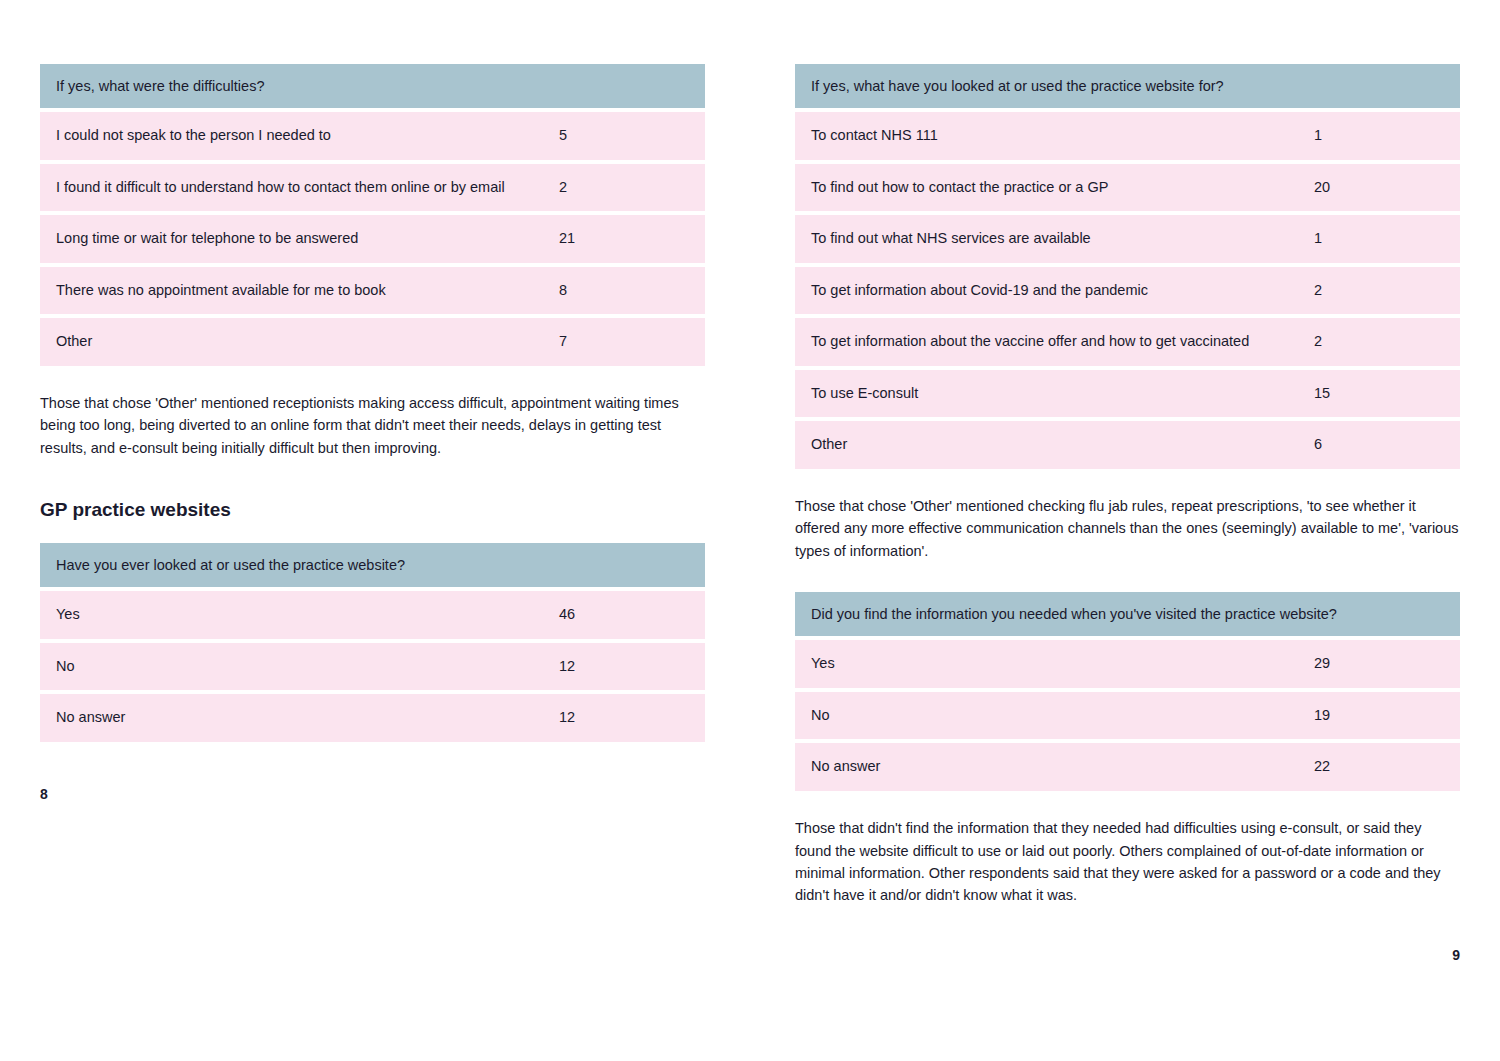| If yes, what were the difficulties? |
| --- |
| I could not speak to the person I needed to | 5 |
| I found it difficult to understand how to contact them online or by email | 2 |
| Long time or wait for telephone to be answered | 21 |
| There was no appointment available for me to book | 8 |
| Other | 7 |
Those that chose 'Other' mentioned receptionists making access difficult, appointment waiting times being too long, being diverted to an online form that didn't meet their needs, delays in getting test results, and e-consult being initially difficult but then improving.
GP practice websites
| Have you ever looked at or used the practice website? |
| --- |
| Yes | 46 |
| No | 12 |
| No answer | 12 |
8
| If yes, what have you looked at or used the practice website for? |
| --- |
| To contact NHS 111 | 1 |
| To find out how to contact the practice or a GP | 20 |
| To find out what NHS services are available | 1 |
| To get information about Covid-19 and the pandemic | 2 |
| To get information about the vaccine offer and how to get vaccinated | 2 |
| To use E-consult | 15 |
| Other | 6 |
Those that chose 'Other' mentioned checking flu jab rules, repeat prescriptions, 'to see whether it offered any more effective communication channels than the ones (seemingly) available to me', 'various types of information'.
| Did you find the information you needed when you've visited the practice website? |
| --- |
| Yes | 29 |
| No | 19 |
| No answer | 22 |
Those that didn't find the information that they needed had difficulties using e-consult, or said they found the website difficult to use or laid out poorly. Others complained of out-of-date information or minimal information. Other respondents said that they were asked for a password or a code and they didn't have it and/or didn't know what it was.
9